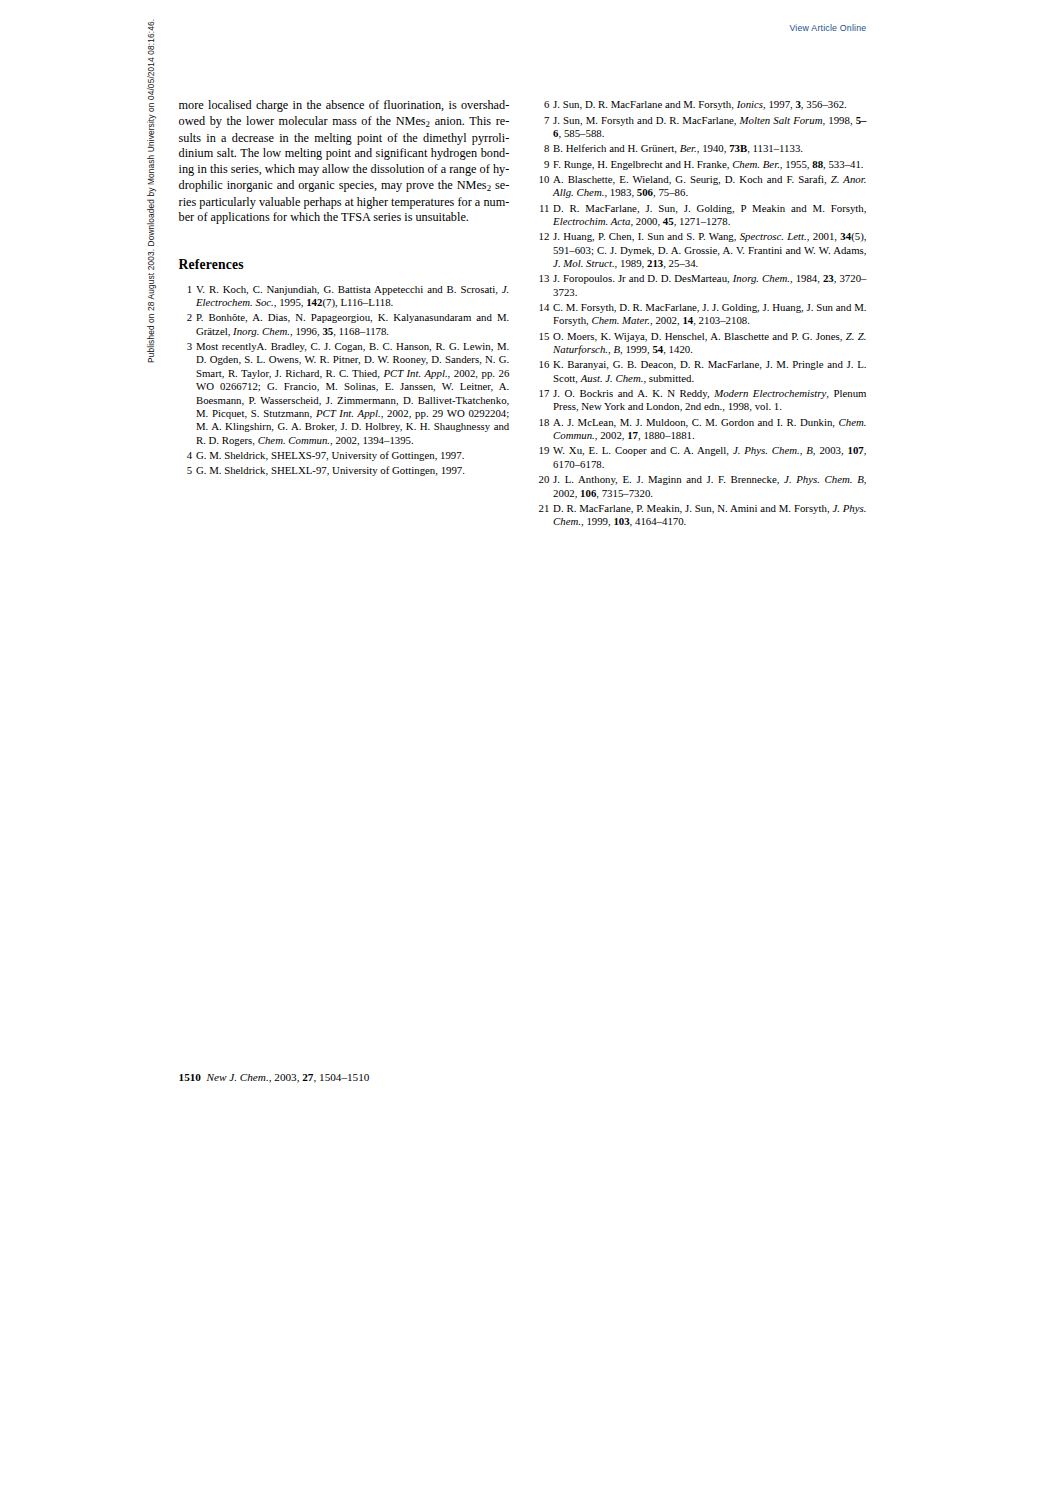View Article Online
Published on 28 August 2003. Downloaded by Monash University on 04/05/2014 08:16:46.
more localised charge in the absence of fluorination, is overshadowed by the lower molecular mass of the NMes2 anion. This results in a decrease in the melting point of the dimethyl pyrrolidinium salt. The low melting point and significant hydrogen bonding in this series, which may allow the dissolution of a range of hydrophilic inorganic and organic species, may prove the NMes2 series particularly valuable perhaps at higher temperatures for a number of applications for which the TFSA series is unsuitable.
References
V. R. Koch, C. Nanjundiah, G. Battista Appetecchi and B. Scrosati, J. Electrochem. Soc., 1995, 142(7), L116–L118.
P. Bonhôte, A. Dias, N. Papageorgiou, K. Kalyanasundaram and M. Grätzel, Inorg. Chem., 1996, 35, 1168–1178.
Most recentlyA. Bradley, C. J. Cogan, B. C. Hanson, R. G. Lewin, M. D. Ogden, S. L. Owens, W. R. Pitner, D. W. Rooney, D. Sanders, N. G. Smart, R. Taylor, J. Richard, R. C. Thied, PCT Int. Appl., 2002, pp. 26 WO 0266712; G. Francio, M. Solinas, E. Janssen, W. Leitner, A. Boesmann, P. Wasserscheid, J. Zimmermann, D. Ballivet-Tkatchenko, M. Picquet, S. Stutzmann, PCT Int. Appl., 2002, pp. 29 WO 0292204; M. A. Klingshirn, G. A. Broker, J. D. Holbrey, K. H. Shaughnessy and R. D. Rogers, Chem. Commun., 2002, 1394–1395.
G. M. Sheldrick, SHELXS-97, University of Gottingen, 1997.
G. M. Sheldrick, SHELXL-97, University of Gottingen, 1997.
J. Sun, D. R. MacFarlane and M. Forsyth, Ionics, 1997, 3, 356–362.
J. Sun, M. Forsyth and D. R. MacFarlane, Molten Salt Forum, 1998, 5–6, 585–588.
B. Helferich and H. Grünert, Ber., 1940, 73B, 1131–1133.
F. Runge, H. Engelbrecht and H. Franke, Chem. Ber., 1955, 88, 533–41.
A. Blaschette, E. Wieland, G. Seurig, D. Koch and F. Sarafi, Z. Anor. Allg. Chem., 1983, 506, 75–86.
D. R. MacFarlane, J. Sun, J. Golding, P Meakin and M. Forsyth, Electrochim. Acta, 2000, 45, 1271–1278.
J. Huang, P. Chen, I. Sun and S. P. Wang, Spectrosc. Lett., 2001, 34(5), 591–603; C. J. Dymek, D. A. Grossie, A. V. Frantini and W. W. Adams, J. Mol. Struct., 1989, 213, 25–34.
J. Foropoulos. Jr and D. D. DesMarteau, Inorg. Chem., 1984, 23, 3720–3723.
C. M. Forsyth, D. R. MacFarlane, J. J. Golding, J. Huang, J. Sun and M. Forsyth, Chem. Mater., 2002, 14, 2103–2108.
O. Moers, K. Wijaya, D. Henschel, A. Blaschette and P. G. Jones, Z. Z. Naturforsch., B, 1999, 54, 1420.
K. Baranyai, G. B. Deacon, D. R. MacFarlane, J. M. Pringle and J. L. Scott, Aust. J. Chem., submitted.
J. O. Bockris and A. K. N Reddy, Modern Electrochemistry, Plenum Press, New York and London, 2nd edn., 1998, vol. 1.
A. J. McLean, M. J. Muldoon, C. M. Gordon and I. R. Dunkin, Chem. Commun., 2002, 17, 1880–1881.
W. Xu, E. L. Cooper and C. A. Angell, J. Phys. Chem., B, 2003, 107, 6170–6178.
J. L. Anthony, E. J. Maginn and J. F. Brennecke, J. Phys. Chem. B, 2002, 106, 7315–7320.
D. R. MacFarlane, P. Meakin, J. Sun, N. Amini and M. Forsyth, J. Phys. Chem., 1999, 103, 4164–4170.
1510 New J. Chem., 2003, 27, 1504–1510